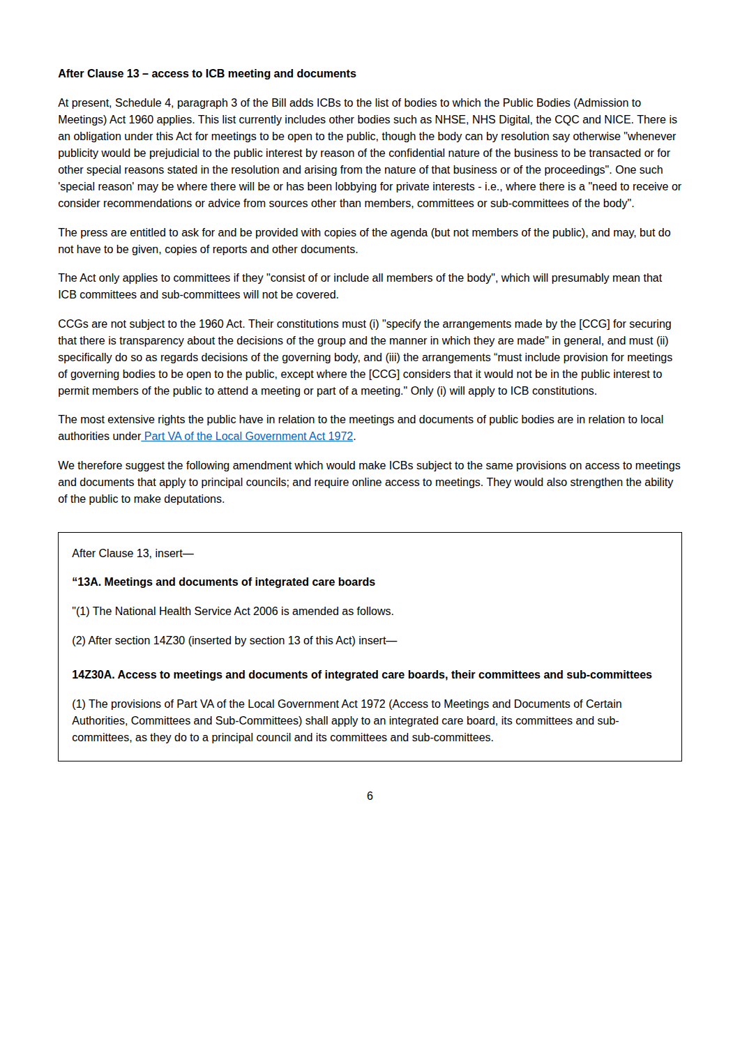After Clause 13 – access to ICB meeting and documents
At present, Schedule 4, paragraph 3 of the Bill adds ICBs to the list of bodies to which the Public Bodies (Admission to Meetings) Act 1960 applies. This list currently includes other bodies such as NHSE, NHS Digital, the CQC and NICE. There is an obligation under this Act for meetings to be open to the public, though the body can by resolution say otherwise "whenever publicity would be prejudicial to the public interest by reason of the confidential nature of the business to be transacted or for other special reasons stated in the resolution and arising from the nature of that business or of the proceedings". One such 'special reason' may be where there will be or has been lobbying for private interests - i.e., where there is a "need to receive or consider recommendations or advice from sources other than members, committees or sub-committees of the body".
The press are entitled to ask for and be provided with copies of the agenda (but not members of the public), and may, but do not have to be given, copies of reports and other documents.
The Act only applies to committees if they "consist of or include all members of the body", which will presumably mean that ICB committees and sub-committees will not be covered.
CCGs are not subject to the 1960 Act. Their constitutions must (i) "specify the arrangements made by the [CCG] for securing that there is transparency about the decisions of the group and the manner in which they are made" in general, and must (ii) specifically do so as regards decisions of the governing body, and (iii) the arrangements “must include provision for meetings of governing bodies to be open to the public, except where the [CCG] considers that it would not be in the public interest to permit members of the public to attend a meeting or part of a meeting." Only (i) will apply to ICB constitutions.
The most extensive rights the public have in relation to the meetings and documents of public bodies are in relation to local authorities under Part VA of the Local Government Act 1972.
We therefore suggest the following amendment which would make ICBs subject to the same provisions on access to meetings and documents that apply to principal councils; and require online access to meetings. They would also strengthen the ability of the public to make deputations.
After Clause 13, insert—
“13A. Meetings and documents of integrated care boards
"(1) The National Health Service Act 2006 is amended as follows.
(2) After section 14Z30 (inserted by section 13 of this Act) insert—
14Z30A. Access to meetings and documents of integrated care boards, their committees and sub-committees
(1) The provisions of Part VA of the Local Government Act 1972 (Access to Meetings and Documents of Certain Authorities, Committees and Sub-Committees) shall apply to an integrated care board, its committees and sub-committees, as they do to a principal council and its committees and sub-committees.
6